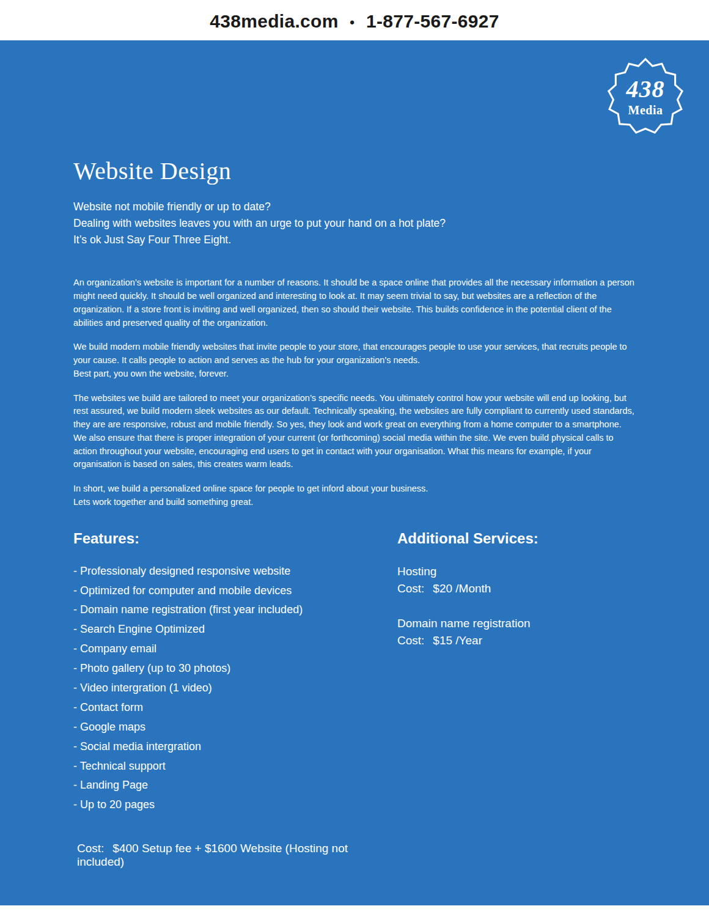438media.com • 1-877-567-6927
438 Media
Website Design
Website not mobile friendly or up to date?
Dealing with websites leaves you with an urge to put your hand on a hot plate?
It’s ok Just Say Four Three Eight.
An organization’s website is important for a number of reasons. It should be a space online that provides all the necessary information a person might need quickly. It should be well organized and interesting to look at. It may seem trivial to say, but websites are a reflection of the organization. If a store front is inviting and well organized, then so should their website. This builds confidence in the potential client of the abilities and preserved quality of the organization.
We build modern mobile friendly websites that invite people to your store, that encourages people to use your services, that recruits people to your cause. It calls people to action and serves as the hub for your organization's needs.
Best part, you own the website, forever.
The websites we build are tailored to meet your organization’s specific needs. You ultimately control how your website will end up looking, but rest assured, we build modern sleek websites as our default. Technically speaking, the websites are fully compliant to currently used standards, they are are responsive, robust and mobile friendly. So yes, they look and work great on everything from a home computer to a smartphone. We also ensure that there is proper integration of your current (or forthcoming) social media within the site. We even build physical calls to action throughout your website, encouraging end users to get in contact with your organisation. What this means for example, if your organisation is based on sales, this creates warm leads.
In short, we build a personalized online space for people to get inford about your business.
Lets work together and build something great.
Features:
- Professionaly designed responsive website
- Optimized for computer and mobile devices
- Domain name registration (first year included)
- Search Engine Optimized
- Company email
- Photo gallery (up to 30 photos)
- Video intergration (1 video)
- Contact form
- Google maps
- Social media intergration
- Technical support
- Landing Page
- Up to 20 pages
Cost:$400 Setup fee + $1600 Website (Hosting not included)
Additional Services:
Hosting
Cost:$20 /Month
Domain name registration
Cost:$15 /Year